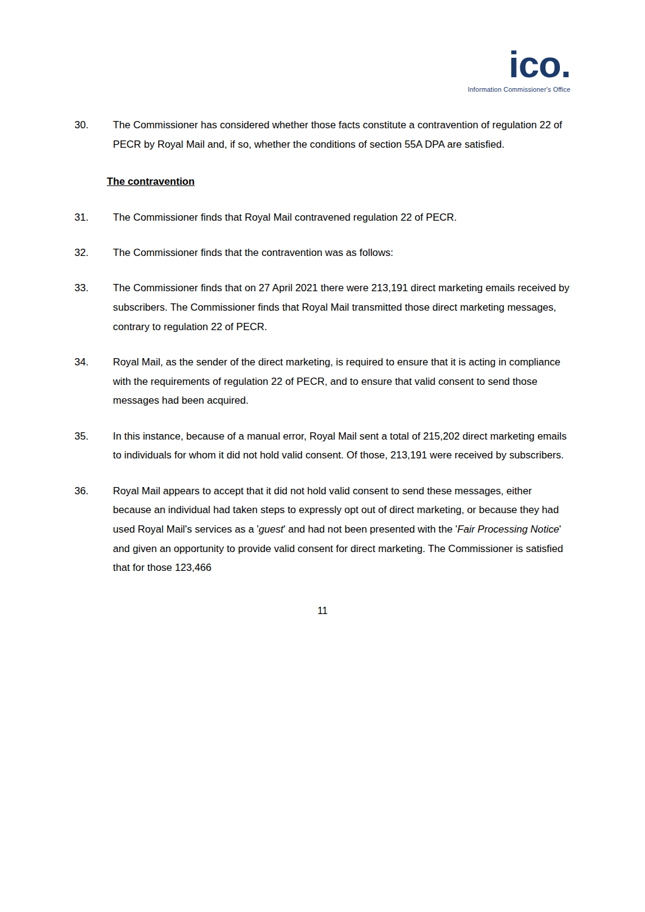ico.
Information Commissioner's Office
30. The Commissioner has considered whether those facts constitute a contravention of regulation 22 of PECR by Royal Mail and, if so, whether the conditions of section 55A DPA are satisfied.
The contravention
31. The Commissioner finds that Royal Mail contravened regulation 22 of PECR.
32. The Commissioner finds that the contravention was as follows:
33. The Commissioner finds that on 27 April 2021 there were 213,191 direct marketing emails received by subscribers. The Commissioner finds that Royal Mail transmitted those direct marketing messages, contrary to regulation 22 of PECR.
34. Royal Mail, as the sender of the direct marketing, is required to ensure that it is acting in compliance with the requirements of regulation 22 of PECR, and to ensure that valid consent to send those messages had been acquired.
35. In this instance, because of a manual error, Royal Mail sent a total of 215,202 direct marketing emails to individuals for whom it did not hold valid consent. Of those, 213,191 were received by subscribers.
36. Royal Mail appears to accept that it did not hold valid consent to send these messages, either because an individual had taken steps to expressly opt out of direct marketing, or because they had used Royal Mail's services as a 'guest' and had not been presented with the 'Fair Processing Notice' and given an opportunity to provide valid consent for direct marketing. The Commissioner is satisfied that for those 123,466
11